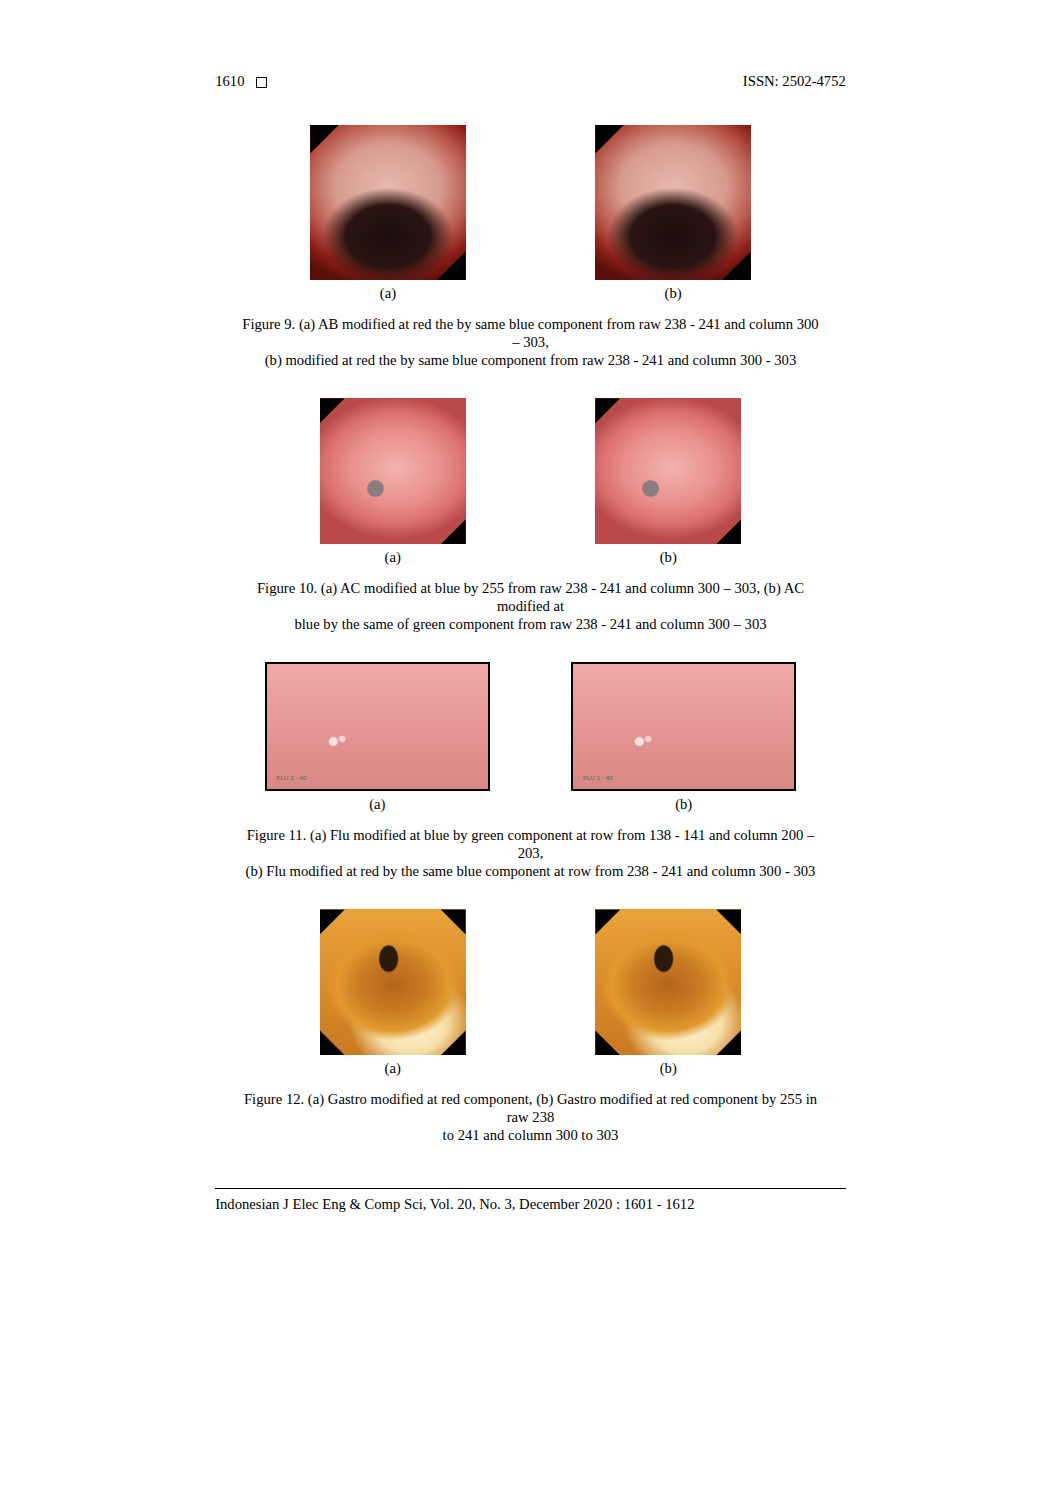1610
ISSN: 2502-4752
(a)
(b)
Figure 9. (a) AB modified at red the by same blue component from raw 238 - 241 and column 300 – 303,
(b) modified at red the by same blue component from raw 238 - 241 and column 300 - 303
(a)
(b)
Figure 10. (a) AC modified at blue by 255 from raw 238 - 241 and column 300 – 303, (b) AC modified at
blue by the same of green component from raw 238 - 241 and column 300 – 303
FLU 1 : 40
(a)
FLU 1 : 40
(b)
Figure 11. (a) Flu modified at blue by green component at row from 138 - 141 and column 200 – 203,
(b) Flu modified at red by the same blue component at row from 238 - 241 and column 300 - 303
(a)
(b)
Figure 12. (a) Gastro modified at red component, (b) Gastro modified at red component by 255 in raw 238
to 241 and column 300 to 303
Indonesian J Elec Eng & Comp Sci, Vol. 20, No. 3, December 2020 : 1601 - 1612